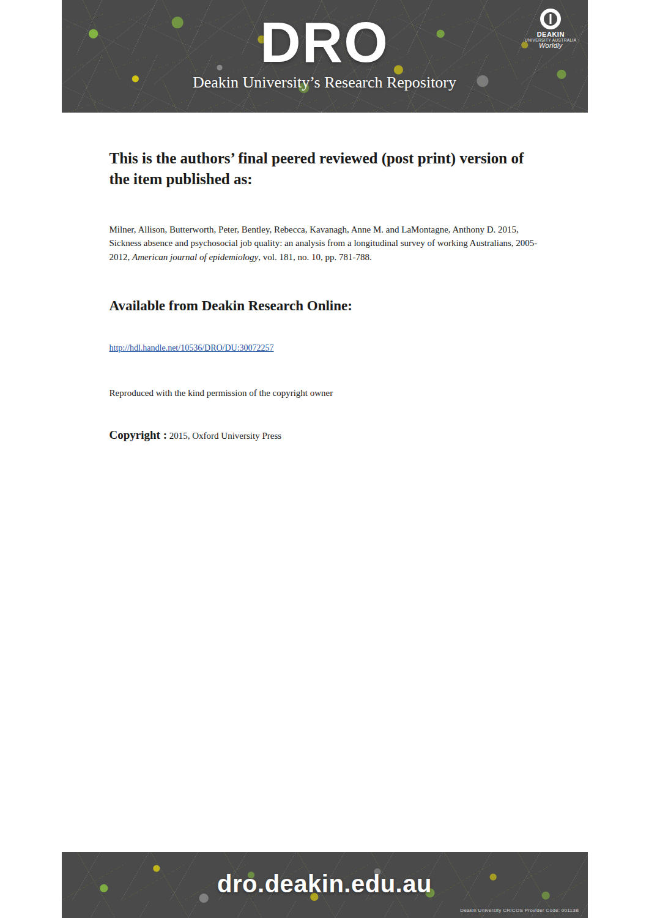DEAKIN
University Australia
Worldly
DRO
Deakin University’s Research Repository
This is the authors’ final peered reviewed (post print) version of the item published as:
Milner, Allison, Butterworth, Peter, Bentley, Rebecca, Kavanagh, Anne M. and LaMontagne, Anthony D. 2015, Sickness absence and psychosocial job quality: an analysis from a longitudinal survey of working Australians, 2005-2012, American journal of epidemiology, vol. 181, no. 10, pp. 781-788.
Available from Deakin Research Online:
http://hdl.handle.net/10536/DRO/DU:30072257
Reproduced with the kind permission of the copyright owner
Copyright : 2015, Oxford University Press
dro.deakin.edu.au
Deakin University CRICOS Provider Code: 00113B